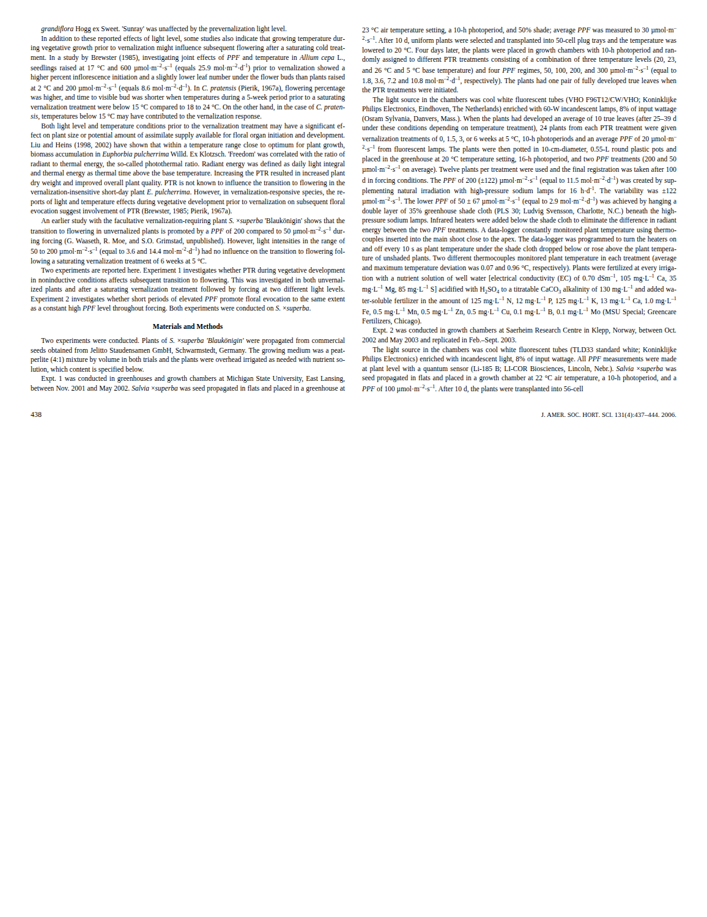grandiflora Hogg ex Sweet. 'Sunray' was unaffected by the prevernalization light level.
In addition to these reported effects of light level, some studies also indicate that growing temperature during vegetative growth prior to vernalization might influence subsequent flowering after a saturating cold treatment. In a study by Brewster (1985), investigating joint effects of PPF and temperature in Allium cepa L., seedlings raised at 17 °C and 600 µmol·m–2·s–1 (equals 25.9 mol·m–2·d-1) prior to vernalization showed a higher percent inflorescence initiation and a slightly lower leaf number under the flower buds than plants raised at 2 °C and 200 µmol·m–2·s–1 (equals 8.6 mol·m–2·d–1). In C. pratensis (Pierik, 1967a), flowering percentage was higher, and time to visible bud was shorter when temperatures during a 5-week period prior to a saturating vernalization treatment were below 15 °C compared to 18 to 24 °C. On the other hand, in the case of C. pratensis, temperatures below 15 °C may have contributed to the vernalization response.
Both light level and temperature conditions prior to the vernalization treatment may have a significant effect on plant size or potential amount of assimilate supply available for floral organ initiation and development. Liu and Heins (1998, 2002) have shown that within a temperature range close to optimum for plant growth, biomass accumulation in Euphorbia pulcherrima Willd. Ex Klotzsch. 'Freedom' was correlated with the ratio of radiant to thermal energy, the so-called photothermal ratio. Radiant energy was defined as daily light integral and thermal energy as thermal time above the base temperature. Increasing the PTR resulted in increased plant dry weight and improved overall plant quality. PTR is not known to influence the transition to flowering in the vernalization-insensitive short-day plant E. pulcherrima. However, in vernalization-responsive species, the reports of light and temperature effects during vegetative development prior to vernalization on subsequent floral evocation suggest involvement of PTR (Brewster, 1985; Pierik, 1967a).
An earlier study with the facultative vernalization-requiring plant S. ×superba 'Blaukönigin' shows that the transition to flowering in unvernalized plants is promoted by a PPF of 200 compared to 50 µmol·m–2·s–1 during forcing (G. Waaseth, R. Moe, and S.O. Grimstad, unpublished). However, light intensities in the range of 50 to 200 µmol·m–2·s–1 (equal to 3.6 and 14.4 mol·m-2·d–1) had no influence on the transition to flowering following a saturating vernalization treatment of 6 weeks at 5 °C.
Two experiments are reported here. Experiment 1 investigates whether PTR during vegetative development in noninductive conditions affects subsequent transition to flowering. This was investigated in both unvernalized plants and after a saturating vernalization treatment followed by forcing at two different light levels. Experiment 2 investigates whether short periods of elevated PPF promote floral evocation to the same extent as a constant high PPF level throughout forcing. Both experiments were conducted on S. ×superba.
Materials and Methods
Two experiments were conducted. Plants of S. ×superba 'Blaukönigin' were propagated from commercial seeds obtained from Jelitto Staudensamen GmbH, Schwarmstedt, Germany. The growing medium was a peat-perlite (4:1) mixture by volume in both trials and the plants were overhead irrigated as needed with nutrient solution, which content is specified below.
Expt. 1 was conducted in greenhouses and growth chambers at Michigan State University, East Lansing, between Nov. 2001 and May 2002. Salvia ×superba was seed propagated in flats and placed in a greenhouse at 23 °C air temperature setting, a 10-h photoperiod, and 50% shade; average PPF was measured to 30 µmol·m–2·s–1. After 10 d, uniform plants were selected and transplanted into 50-cell plug trays and the temperature was lowered to 20 °C. Four days later, the plants were placed in growth chambers with 10-h photoperiod and randomly assigned to different PTR treatments consisting of a combination of three temperature levels (20, 23, and 26 °C and 5 °C base temperature) and four PPF regimes, 50, 100, 200, and 300 µmol·m–2·s–1 (equal to 1.8, 3.6, 7.2 and 10.8 mol·m–2·d–1, respectively). The plants had one pair of fully developed true leaves when the PTR treatments were initiated.
The light source in the chambers was cool white fluorescent tubes (VHO F96T12/CW/VHO; Koninklijke Philips Electronics, Eindhoven, The Netherlands) enriched with 60-W incandescent lamps, 8% of input wattage (Osram Sylvania, Danvers, Mass.). When the plants had developed an average of 10 true leaves (after 25–39 d under these conditions depending on temperature treatment), 24 plants from each PTR treatment were given vernalization treatments of 0, 1.5, 3, or 6 weeks at 5 °C, 10-h photoperiods and an average PPF of 20 µmol·m–2·s–1 from fluorescent lamps. The plants were then potted in 10-cm-diameter, 0.55-L round plastic pots and placed in the greenhouse at 20 °C temperature setting, 16-h photoperiod, and two PPF treatments (200 and 50 µmol·m–2·s–1 on average). Twelve plants per treatment were used and the final registration was taken after 100 d in forcing conditions. The PPF of 200 (±122) µmol·m–2·s–1 (equal to 11.5 mol·m–2·d–1) was created by supplementing natural irradiation with high-pressure sodium lamps for 16 h·d-1. The variability was ±122 µmol·m–2·s–1. The lower PPF of 50 ± 67 µmol·m–2·s–1 (equal to 2.9 mol·m–2·d–1) was achieved by hanging a double layer of 35% greenhouse shade cloth (PLS 30; Ludvig Svensson, Charlotte, N.C.) beneath the high-pressure sodium lamps. Infrared heaters were added below the shade cloth to eliminate the difference in radiant energy between the two PPF treatments. A data-logger constantly monitored plant temperature using thermocouples inserted into the main shoot close to the apex. The data-logger was programmed to turn the heaters on and off every 10 s as plant temperature under the shade cloth dropped below or rose above the plant temperature of unshaded plants. Two different thermocouples monitored plant temperature in each treatment (average and maximum temperature deviation was 0.07 and 0.96 °C, respectively). Plants were fertilized at every irrigation with a nutrient solution of well water [electrical conductivity (EC) of 0.70 dSm–1, 105 mg·L–1 Ca, 35 mg·L–1 Mg, 85 mg·L–1 S] acidified with H2SO4 to a titratable CaCO3 alkalinity of 130 mg·L–1 and added water-soluble fertilizer in the amount of 125 mg·L–1 N, 12 mg·L–1 P, 125 mg·L–1 K, 13 mg·L–1 Ca, 1.0 mg·L–1 Fe, 0.5 mg·L–1 Mn, 0.5 mg·L–1 Zn, 0.5 mg·L–1 Cu, 0.1 mg·L–1 B, 0.1 mg·L–1 Mo (MSU Special; Greencare Fertilizers, Chicago).
Expt. 2 was conducted in growth chambers at Saerheim Research Centre in Klepp, Norway, between Oct. 2002 and May 2003 and replicated in Feb.–Sept. 2003.
The light source in the chambers was cool white fluorescent tubes (TLD33 standard white; Koninklijke Philips Electronics) enriched with incandescent light, 8% of input wattage. All PPF measurements were made at plant level with a quantum sensor (Li-185 B; LI-COR Biosciences, Lincoln, Nebr.). Salvia ×superba was seed propagated in flats and placed in a growth chamber at 22 °C air temperature, a 10-h photoperiod, and a PPF of 100 µmol·m–2·s–1. After 10 d, the plants were transplanted into 56-cell
438 J. AMER. SOC. HORT. SCI. 131(4):437–444. 2006.